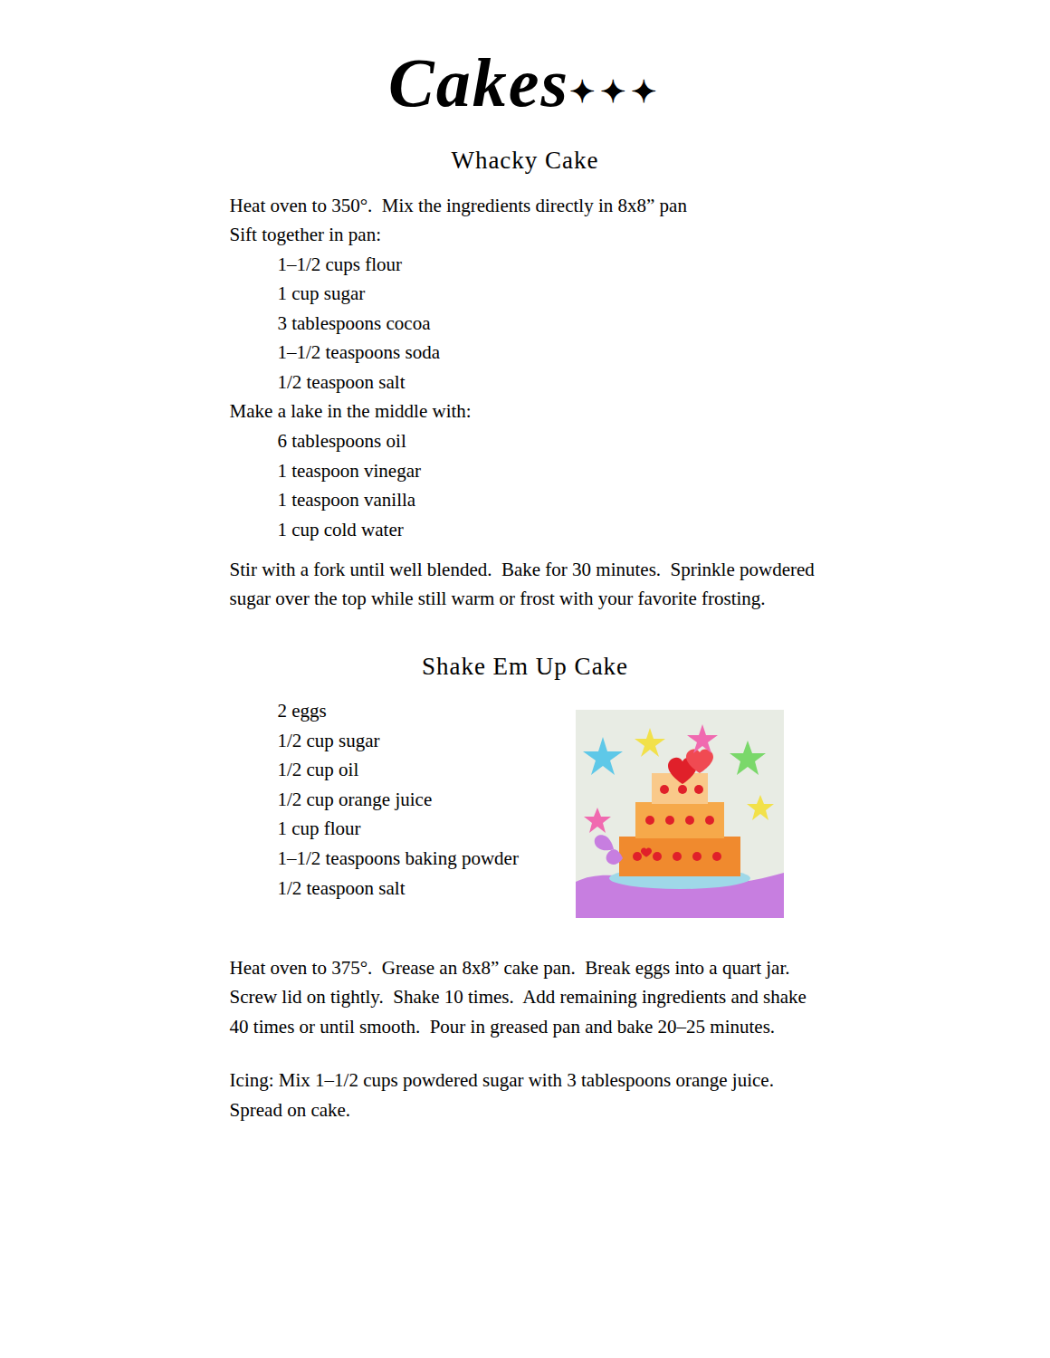Cakes✦✦✦
Whacky Cake
Heat oven to 350°. Mix the ingredients directly in 8x8” pan
Sift together in pan:
1–1/2 cups flour
1 cup sugar
3 tablespoons cocoa
1–1/2 teaspoons soda
1/2 teaspoon salt
Make a lake in the middle with:
6 tablespoons oil
1 teaspoon vinegar
1 teaspoon vanilla
1 cup cold water
Stir with a fork until well blended. Bake for 30 minutes. Sprinkle powdered sugar over the top while still warm or frost with your favorite frosting.
Shake Em Up Cake
2 eggs
1/2 cup sugar
1/2 cup oil
1/2 cup orange juice
1 cup flour
1–1/2 teaspoons baking powder
1/2 teaspoon salt
Decorated tiered cake clip art
Heat oven to 375°. Grease an 8x8” cake pan. Break eggs into a quart jar. Screw lid on tightly. Shake 10 times. Add remaining ingredients and shake 40 times or until smooth. Pour in greased pan and bake 20–25 minutes.
Icing: Mix 1–1/2 cups powdered sugar with 3 tablespoons orange juice. Spread on cake.